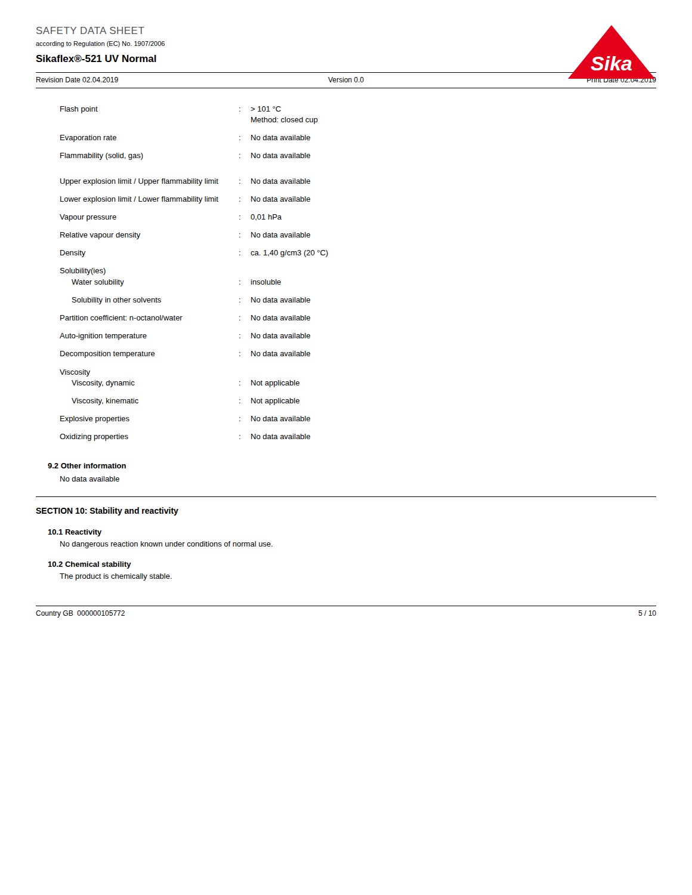SAFETY DATA SHEET
according to Regulation (EC) No. 1907/2006
Sikaflex®-521 UV Normal
Sika R
Revision Date 02.04.2019
Version 0.0
Print Date 02.04.2019
| Flash point | : | > 101 °C Method: closed cup |
| Evaporation rate | : | No data available |
| Flammability (solid, gas) | : | No data available |
| Upper explosion limit / Upper flammability limit | : | No data available |
| Lower explosion limit / Lower flammability limit | : | No data available |
| Vapour pressure | : | 0,01 hPa |
| Relative vapour density | : | No data available |
| Density | : | ca. 1,40 g/cm3 (20 °C) |
| Solubility(ies) Water solubility | : | insoluble |
| Solubility in other solvents | : | No data available |
| Partition coefficient: n-octanol/water | : | No data available |
| Auto-ignition temperature | : | No data available |
| Decomposition temperature | : | No data available |
| Viscosity Viscosity, dynamic | : | Not applicable |
| Viscosity, kinematic | : | Not applicable |
| Explosive properties | : | No data available |
| Oxidizing properties | : | No data available |
9.2 Other information
No data available
SECTION 10: Stability and reactivity
10.1 Reactivity
No dangerous reaction known under conditions of normal use.
10.2 Chemical stability
The product is chemically stable.
Country GB 000000105772
5 / 10